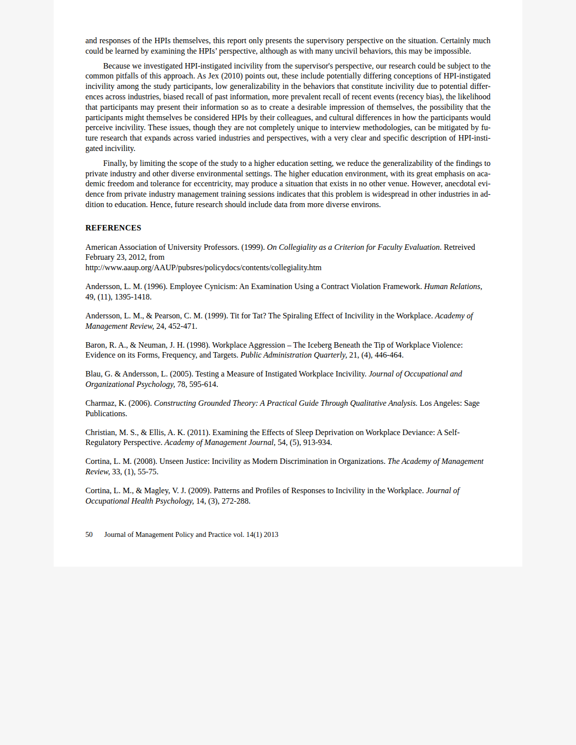and responses of the HPIs themselves, this report only presents the supervisory perspective on the situation. Certainly much could be learned by examining the HPIs’ perspective, although as with many uncivil behaviors, this may be impossible.
Because we investigated HPI-instigated incivility from the supervisor's perspective, our research could be subject to the common pitfalls of this approach. As Jex (2010) points out, these include potentially differing conceptions of HPI-instigated incivility among the study participants, low generalizability in the behaviors that constitute incivility due to potential differences across industries, biased recall of past information, more prevalent recall of recent events (recency bias), the likelihood that participants may present their information so as to create a desirable impression of themselves, the possibility that the participants might themselves be considered HPIs by their colleagues, and cultural differences in how the participants would perceive incivility. These issues, though they are not completely unique to interview methodologies, can be mitigated by future research that expands across varied industries and perspectives, with a very clear and specific description of HPI-instigated incivility.
Finally, by limiting the scope of the study to a higher education setting, we reduce the generalizability of the findings to private industry and other diverse environmental settings. The higher education environment, with its great emphasis on academic freedom and tolerance for eccentricity, may produce a situation that exists in no other venue. However, anecdotal evidence from private industry management training sessions indicates that this problem is widespread in other industries in addition to education. Hence, future research should include data from more diverse environs.
REFERENCES
American Association of University Professors. (1999). On Collegiality as a Criterion for Faculty Evaluation. Retreived February 23, 2012, from
http://www.aaup.org/AAUP/pubsres/policydocs/contents/collegiality.htm
Andersson, L. M. (1996). Employee Cynicism: An Examination Using a Contract Violation Framework. Human Relations, 49, (11), 1395-1418.
Andersson, L. M., & Pearson, C. M. (1999). Tit for Tat? The Spiraling Effect of Incivility in the Workplace. Academy of Management Review, 24, 452-471.
Baron, R. A., & Neuman, J. H. (1998). Workplace Aggression – The Iceberg Beneath the Tip of Workplace Violence: Evidence on its Forms, Frequency, and Targets. Public Administration Quarterly, 21, (4), 446-464.
Blau, G. & Andersson, L. (2005). Testing a Measure of Instigated Workplace Incivility. Journal of Occupational and Organizational Psychology, 78, 595-614.
Charmaz, K. (2006). Constructing Grounded Theory: A Practical Guide Through Qualitative Analysis. Los Angeles: Sage Publications.
Christian, M. S., & Ellis, A. K. (2011). Examining the Effects of Sleep Deprivation on Workplace Deviance: A Self-Regulatory Perspective. Academy of Management Journal, 54, (5), 913-934.
Cortina, L. M. (2008). Unseen Justice: Incivility as Modern Discrimination in Organizations. The Academy of Management Review, 33, (1), 55-75.
Cortina, L. M., & Magley, V. J. (2009). Patterns and Profiles of Responses to Incivility in the Workplace. Journal of Occupational Health Psychology, 14, (3), 272-288.
50 Journal of Management Policy and Practice vol. 14(1) 2013